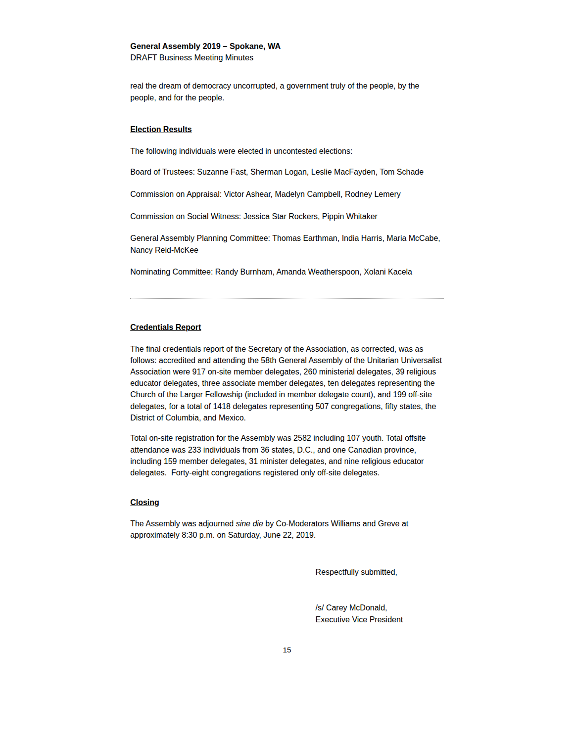General Assembly 2019 – Spokane, WA
DRAFT Business Meeting Minutes
real the dream of democracy uncorrupted, a government truly of the people, by the people, and for the people.
Election Results
The following individuals were elected in uncontested elections:
Board of Trustees: Suzanne Fast, Sherman Logan, Leslie MacFayden, Tom Schade
Commission on Appraisal: Victor Ashear, Madelyn Campbell, Rodney Lemery
Commission on Social Witness: Jessica Star Rockers, Pippin Whitaker
General Assembly Planning Committee: Thomas Earthman, India Harris, Maria McCabe, Nancy Reid-McKee
Nominating Committee: Randy Burnham, Amanda Weatherspoon, Xolani Kacela
Credentials Report
The final credentials report of the Secretary of the Association, as corrected, was as follows: accredited and attending the 58th General Assembly of the Unitarian Universalist Association were 917 on-site member delegates, 260 ministerial delegates, 39 religious educator delegates, three associate member delegates, ten delegates representing the Church of the Larger Fellowship (included in member delegate count), and 199 off-site delegates, for a total of 1418 delegates representing 507 congregations, fifty states, the District of Columbia, and Mexico.
Total on-site registration for the Assembly was 2582 including 107 youth. Total offsite attendance was 233 individuals from 36 states, D.C., and one Canadian province, including 159 member delegates, 31 minister delegates, and nine religious educator delegates. Forty-eight congregations registered only off-site delegates.
Closing
The Assembly was adjourned sine die by Co-Moderators Williams and Greve at approximately 8:30 p.m. on Saturday, June 22, 2019.
Respectfully submitted,
/s/ Carey McDonald,
Executive Vice President
15